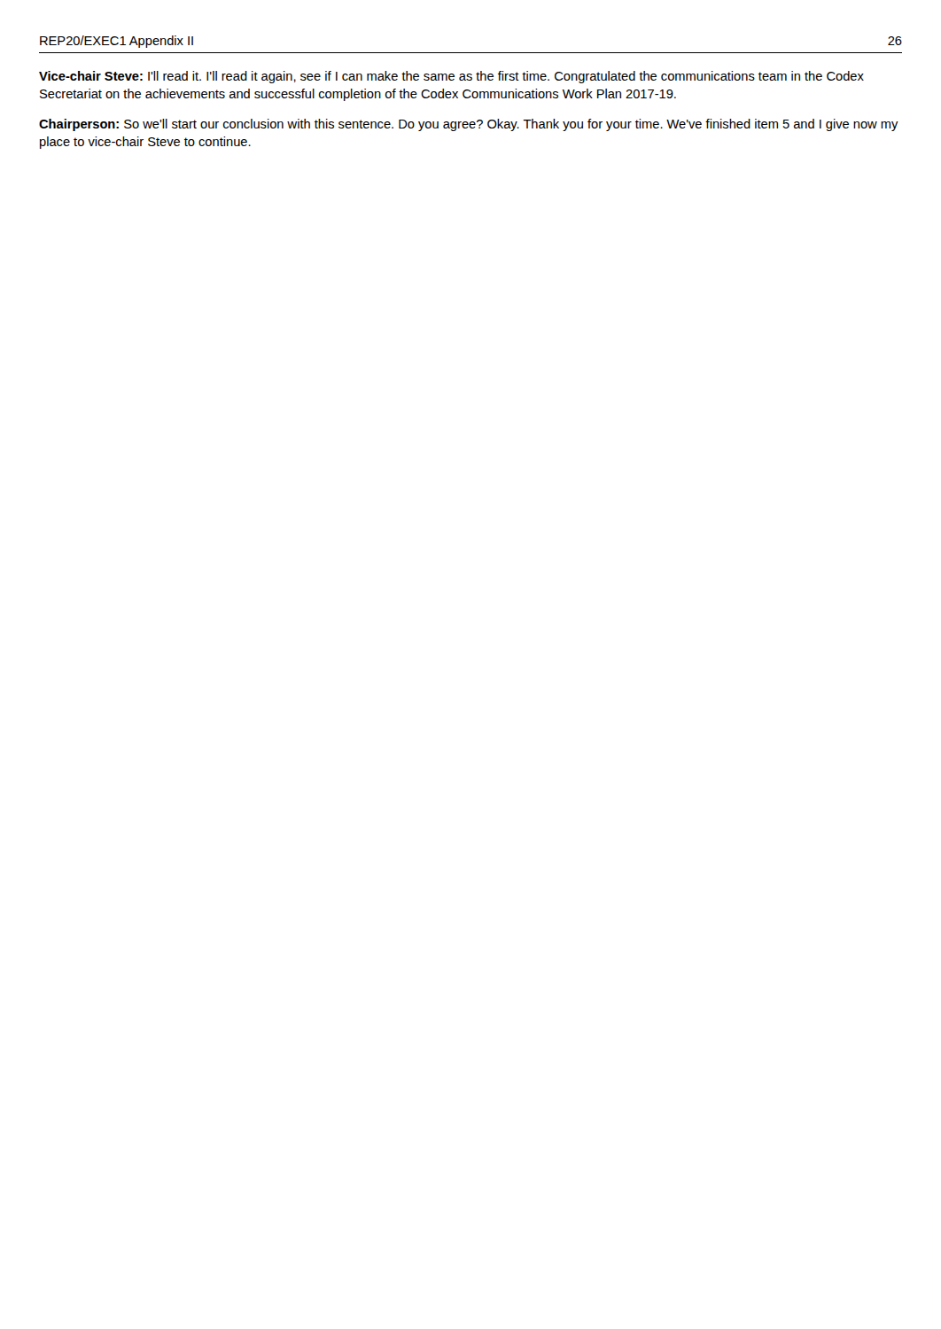REP20/EXEC1 Appendix II 26
Vice-chair Steve: I'll read it. I'll read it again, see if I can make the same as the first time. Congratulated the communications team in the Codex Secretariat on the achievements and successful completion of the Codex Communications Work Plan 2017-19.
Chairperson: So we'll start our conclusion with this sentence. Do you agree? Okay. Thank you for your time. We've finished item 5 and I give now my place to vice-chair Steve to continue.